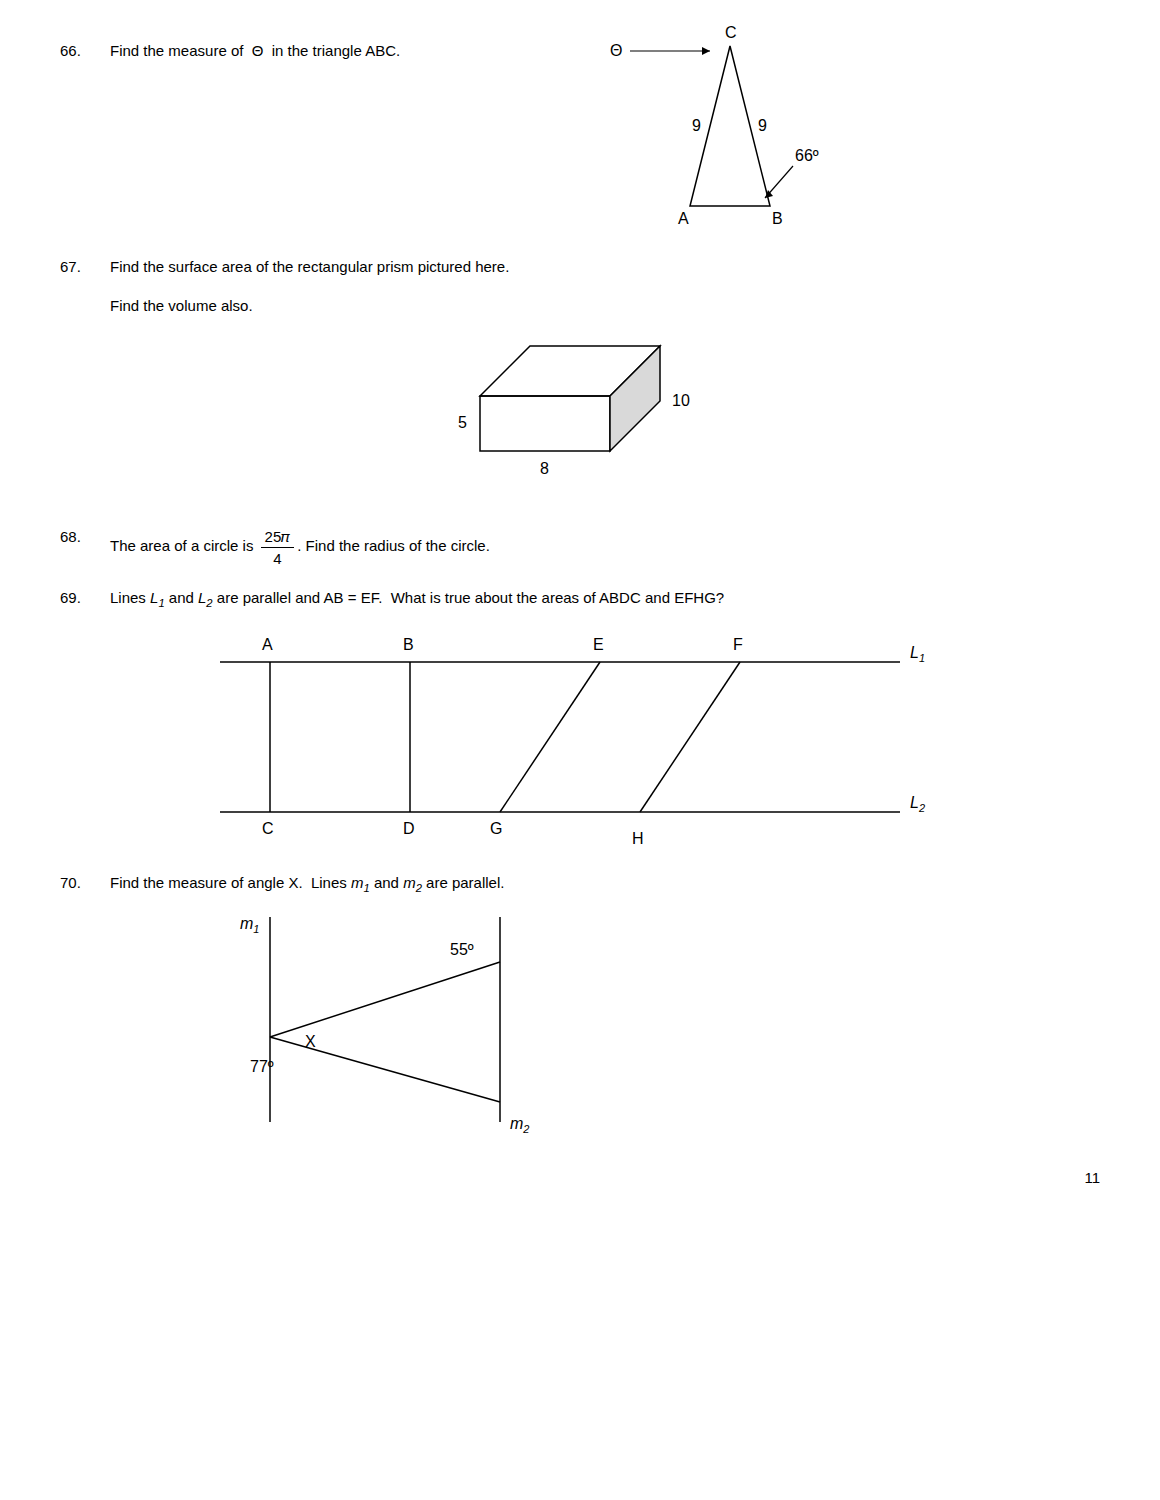66.
Find the measure of Θ in the triangle ABC.
C A B 9 9 Θ 66º
67.
Find the surface area of the rectangular prism pictured here.
Find the volume also.
5 8 10
68.
The area of a circle is 25𝜋 4. Find the radius of the circle.
69.
Lines L1 and L2 are parallel and AB = EF. What is true about the areas of ABDC and EFHG?
A B E F C D G H L1 L2
70.
Find the measure of angle X. Lines m1 and m2 are parallel.
m1 m2 55º X 77º
11